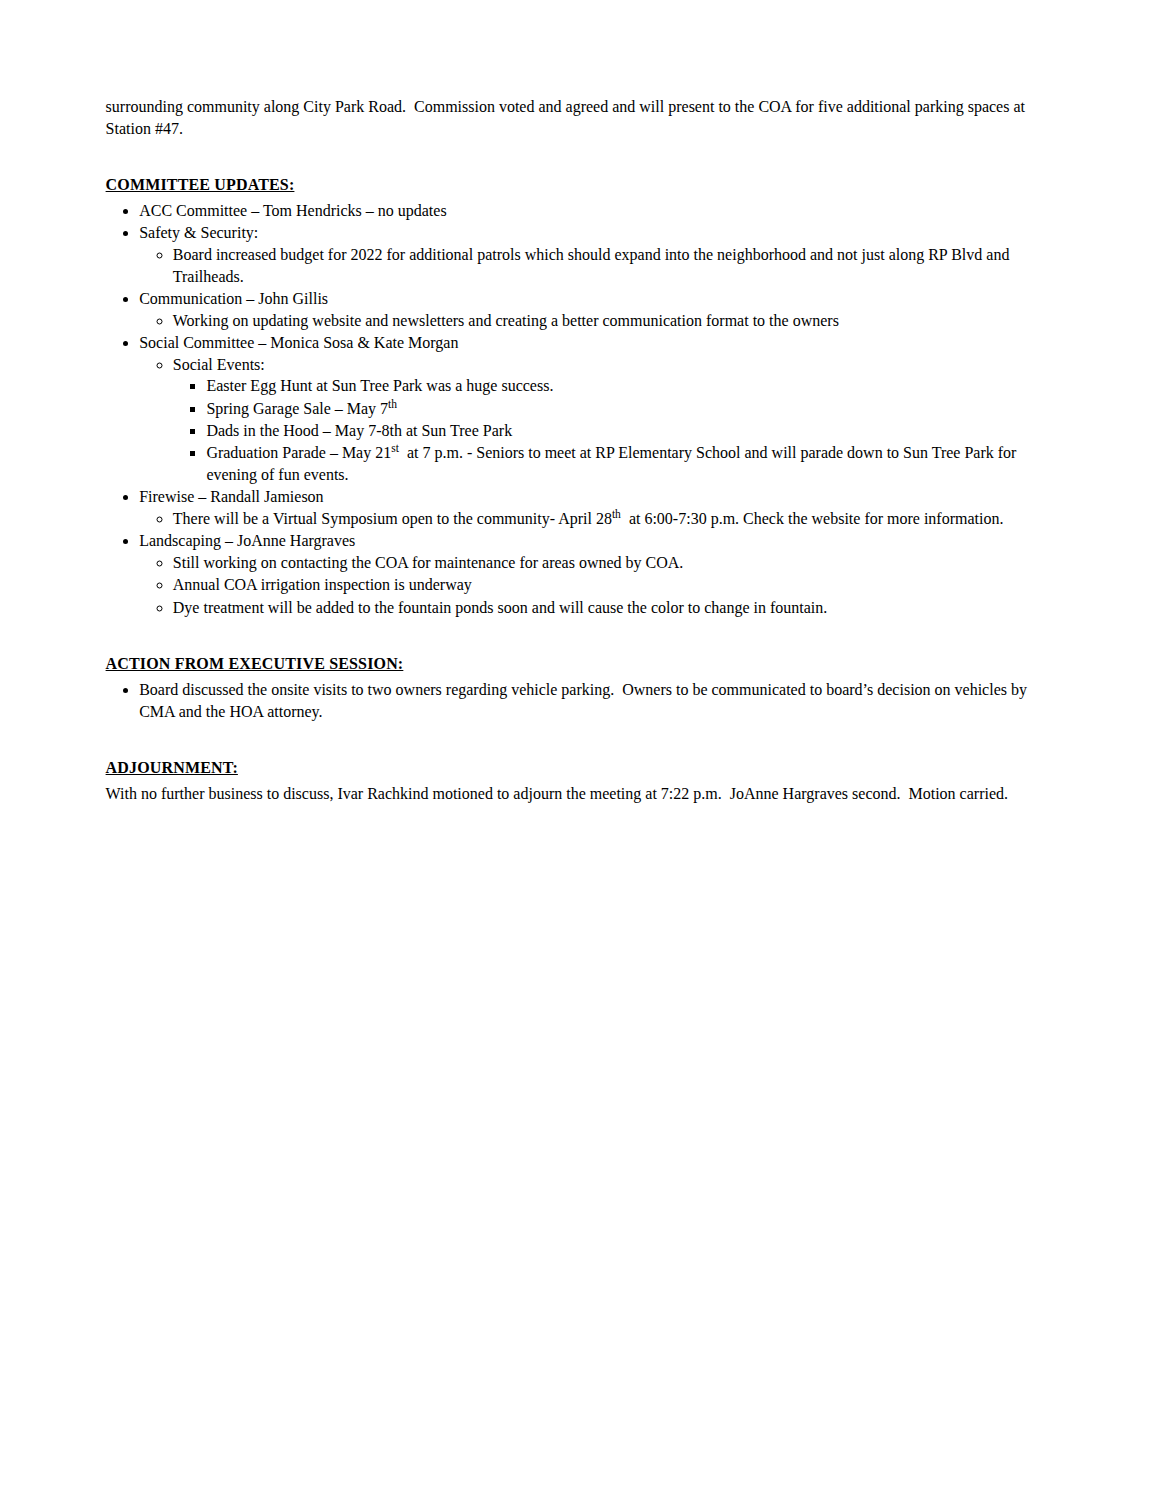surrounding community along City Park Road. Commission voted and agreed and will present to the COA for five additional parking spaces at Station #47.
COMMITTEE UPDATES:
ACC Committee – Tom Hendricks – no updates
Safety & Security:
Board increased budget for 2022 for additional patrols which should expand into the neighborhood and not just along RP Blvd and Trailheads.
Communication – John Gillis
Working on updating website and newsletters and creating a better communication format to the owners
Social Committee – Monica Sosa & Kate Morgan
Social Events:
Easter Egg Hunt at Sun Tree Park was a huge success.
Spring Garage Sale – May 7th
Dads in the Hood – May 7-8th at Sun Tree Park
Graduation Parade – May 21st at 7 p.m. - Seniors to meet at RP Elementary School and will parade down to Sun Tree Park for evening of fun events.
Firewise – Randall Jamieson
There will be a Virtual Symposium open to the community- April 28th at 6:00-7:30 p.m. Check the website for more information.
Landscaping – JoAnne Hargraves
Still working on contacting the COA for maintenance for areas owned by COA.
Annual COA irrigation inspection is underway
Dye treatment will be added to the fountain ponds soon and will cause the color to change in fountain.
ACTION FROM EXECUTIVE SESSION:
Board discussed the onsite visits to two owners regarding vehicle parking. Owners to be communicated to board’s decision on vehicles by CMA and the HOA attorney.
ADJOURNMENT:
With no further business to discuss, Ivar Rachkind motioned to adjourn the meeting at 7:22 p.m. JoAnne Hargraves second. Motion carried.